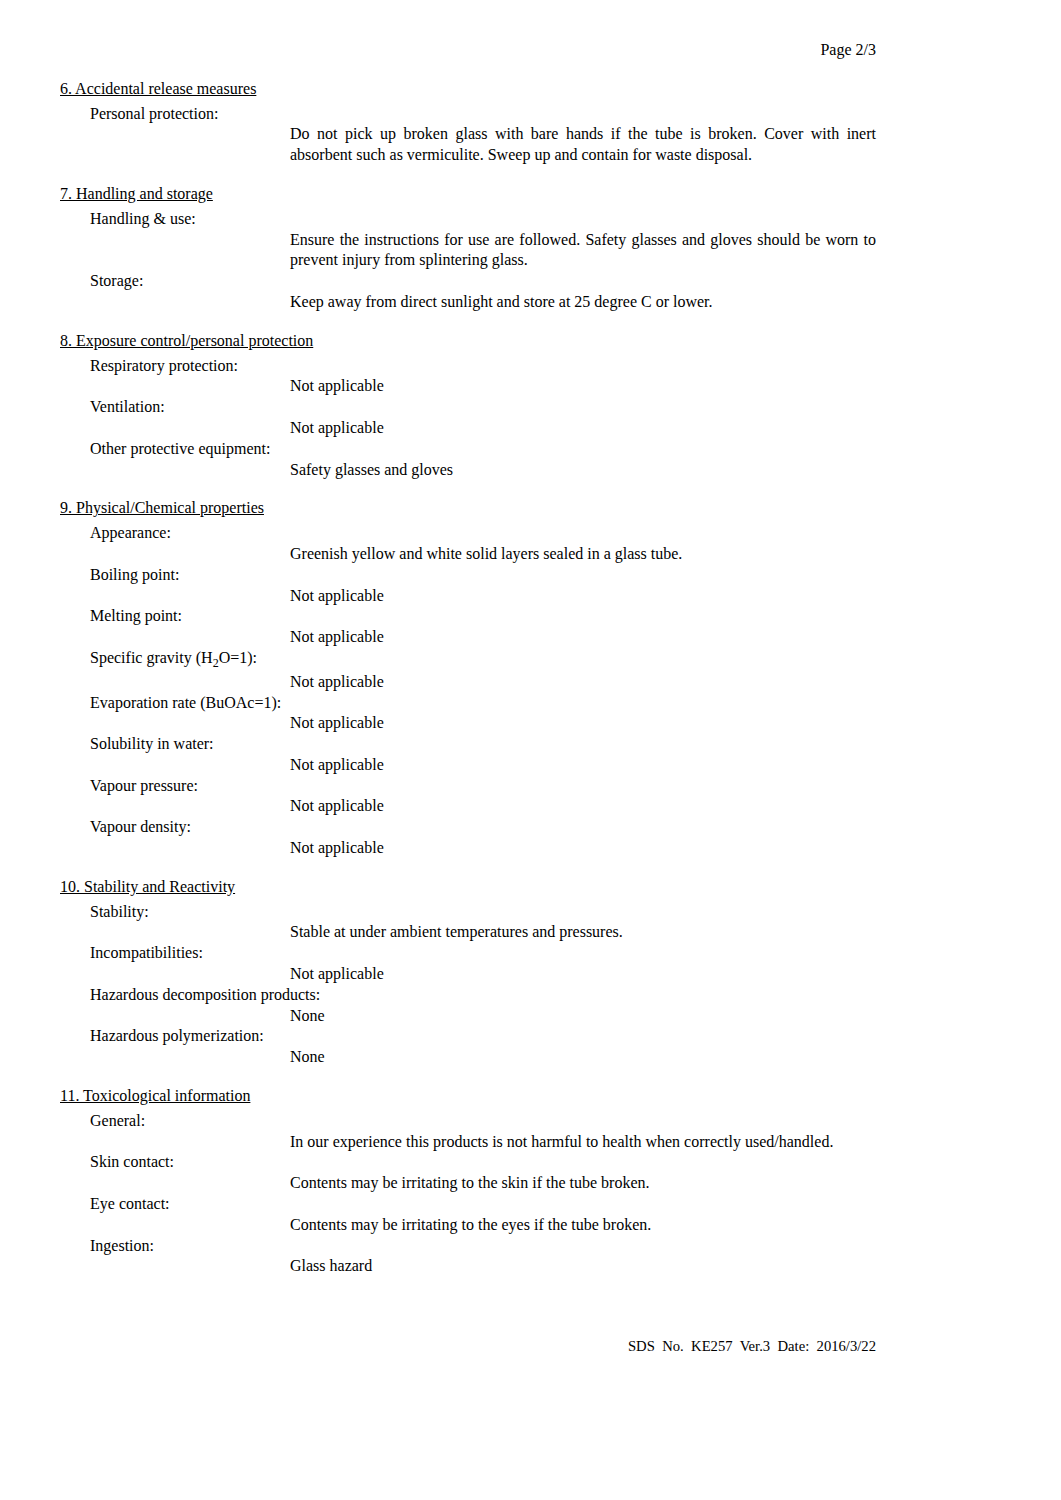Page 2/3
6. Accidental release measures
Personal protection:
Do not pick up broken glass with bare hands if the tube is broken. Cover with inert absorbent such as vermiculite. Sweep up and contain for waste disposal.
7. Handling and storage
Handling & use:
Ensure the instructions for use are followed. Safety glasses and gloves should be worn to prevent injury from splintering glass.
Storage:
Keep away from direct sunlight and store at 25 degree C or lower.
8. Exposure control/personal protection
Respiratory protection:
Not applicable
Ventilation:
Not applicable
Other protective equipment:
Safety glasses and gloves
9. Physical/Chemical properties
Appearance:
Greenish yellow and white solid layers sealed in a glass tube.
Boiling point:
Not applicable
Melting point:
Not applicable
Specific gravity (H2O=1):
Not applicable
Evaporation rate (BuOAc=1):
Not applicable
Solubility in water:
Not applicable
Vapour pressure:
Not applicable
Vapour density:
Not applicable
10. Stability and Reactivity
Stability:
Stable at under ambient temperatures and pressures.
Incompatibilities:
Not applicable
Hazardous decomposition products:
None
Hazardous polymerization:
None
11. Toxicological information
General:
In our experience this products is not harmful to health when correctly used/handled.
Skin contact:
Contents may be irritating to the skin if the tube broken.
Eye contact:
Contents may be irritating to the eyes if the tube broken.
Ingestion:
Glass hazard
SDS No. KE257 Ver.3 Date: 2016/3/22